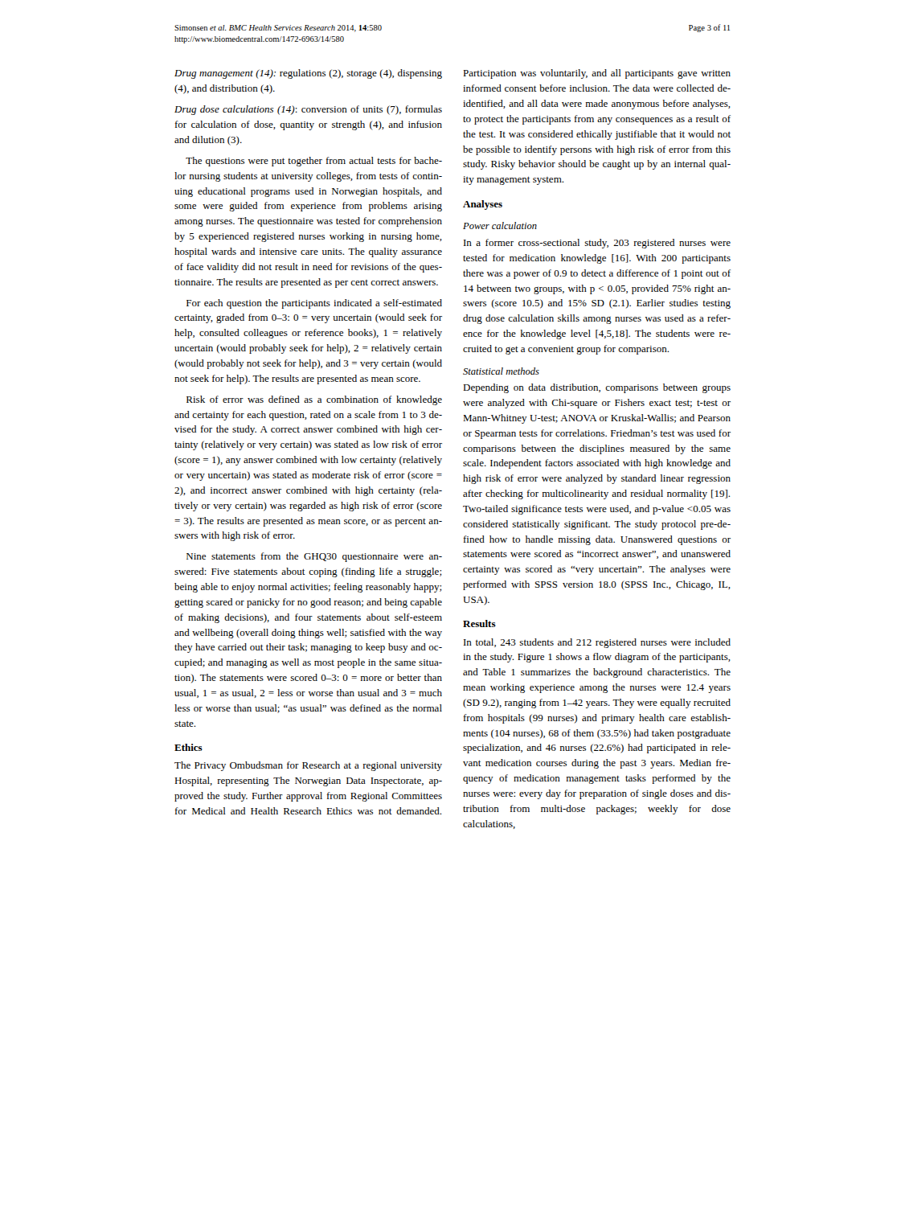Simonsen et al. BMC Health Services Research 2014, 14:580
http://www.biomedcentral.com/1472-6963/14/580
Page 3 of 11
Drug management (14): regulations (2), storage (4), dispensing (4), and distribution (4).
Drug dose calculations (14): conversion of units (7), formulas for calculation of dose, quantity or strength (4), and infusion and dilution (3).
The questions were put together from actual tests for bachelor nursing students at university colleges, from tests of continuing educational programs used in Norwegian hospitals, and some were guided from experience from problems arising among nurses. The questionnaire was tested for comprehension by 5 experienced registered nurses working in nursing home, hospital wards and intensive care units. The quality assurance of face validity did not result in need for revisions of the questionnaire. The results are presented as per cent correct answers.
For each question the participants indicated a self-estimated certainty, graded from 0–3: 0 = very uncertain (would seek for help, consulted colleagues or reference books), 1 = relatively uncertain (would probably seek for help), 2 = relatively certain (would probably not seek for help), and 3 = very certain (would not seek for help). The results are presented as mean score.
Risk of error was defined as a combination of knowledge and certainty for each question, rated on a scale from 1 to 3 devised for the study. A correct answer combined with high certainty (relatively or very certain) was stated as low risk of error (score = 1), any answer combined with low certainty (relatively or very uncertain) was stated as moderate risk of error (score = 2), and incorrect answer combined with high certainty (relatively or very certain) was regarded as high risk of error (score = 3). The results are presented as mean score, or as percent answers with high risk of error.
Nine statements from the GHQ30 questionnaire were answered: Five statements about coping (finding life a struggle; being able to enjoy normal activities; feeling reasonably happy; getting scared or panicky for no good reason; and being capable of making decisions), and four statements about self-esteem and wellbeing (overall doing things well; satisfied with the way they have carried out their task; managing to keep busy and occupied; and managing as well as most people in the same situation). The statements were scored 0–3: 0 = more or better than usual, 1 = as usual, 2 = less or worse than usual and 3 = much less or worse than usual; “as usual” was defined as the normal state.
Ethics
The Privacy Ombudsman for Research at a regional university Hospital, representing The Norwegian Data Inspectorate, approved the study. Further approval from Regional Committees for Medical and Health Research Ethics was not demanded. Participation was voluntarily, and all participants gave written informed consent before inclusion. The data were collected de-identified, and all data were made anonymous before analyses, to protect the participants from any consequences as a result of the test. It was considered ethically justifiable that it would not be possible to identify persons with high risk of error from this study. Risky behavior should be caught up by an internal quality management system.
Analyses
Power calculation
In a former cross-sectional study, 203 registered nurses were tested for medication knowledge [16]. With 200 participants there was a power of 0.9 to detect a difference of 1 point out of 14 between two groups, with p < 0.05, provided 75% right answers (score 10.5) and 15% SD (2.1). Earlier studies testing drug dose calculation skills among nurses was used as a reference for the knowledge level [4,5,18]. The students were recruited to get a convenient group for comparison.
Statistical methods
Depending on data distribution, comparisons between groups were analyzed with Chi-square or Fishers exact test; t-test or Mann-Whitney U-test; ANOVA or Kruskal-Wallis; and Pearson or Spearman tests for correlations. Friedman’s test was used for comparisons between the disciplines measured by the same scale. Independent factors associated with high knowledge and high risk of error were analyzed by standard linear regression after checking for multicolinearity and residual normality [19]. Two-tailed significance tests were used, and p-value <0.05 was considered statistically significant. The study protocol pre-defined how to handle missing data. Unanswered questions or statements were scored as “incorrect answer”, and unanswered certainty was scored as “very uncertain”. The analyses were performed with SPSS version 18.0 (SPSS Inc., Chicago, IL, USA).
Results
In total, 243 students and 212 registered nurses were included in the study. Figure 1 shows a flow diagram of the participants, and Table 1 summarizes the background characteristics. The mean working experience among the nurses were 12.4 years (SD 9.2), ranging from 1–42 years. They were equally recruited from hospitals (99 nurses) and primary health care establishments (104 nurses), 68 of them (33.5%) had taken postgraduate specialization, and 46 nurses (22.6%) had participated in relevant medication courses during the past 3 years. Median frequency of medication management tasks performed by the nurses were: every day for preparation of single doses and distribution from multi-dose packages; weekly for dose calculations,